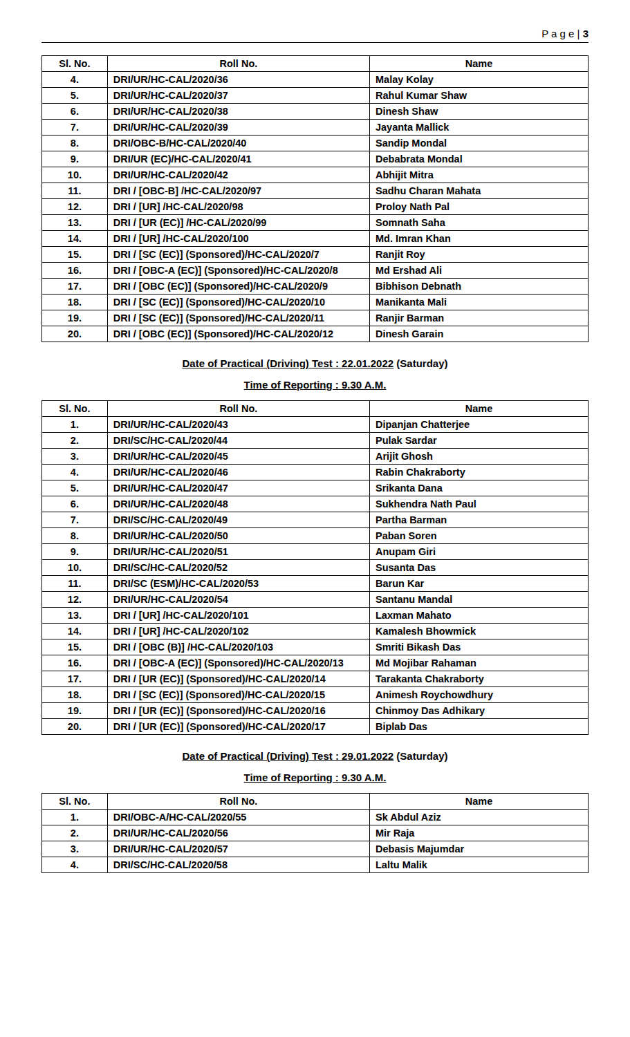P a g e | 3
| Sl. No. | Roll No. | Name |
| --- | --- | --- |
| 4. | DRI/UR/HC-CAL/2020/36 | Malay Kolay |
| 5. | DRI/UR/HC-CAL/2020/37 | Rahul Kumar Shaw |
| 6. | DRI/UR/HC-CAL/2020/38 | Dinesh Shaw |
| 7. | DRI/UR/HC-CAL/2020/39 | Jayanta Mallick |
| 8. | DRI/OBC-B/HC-CAL/2020/40 | Sandip Mondal |
| 9. | DRI/UR (EC)/HC-CAL/2020/41 | Debabrata Mondal |
| 10. | DRI/UR/HC-CAL/2020/42 | Abhijit Mitra |
| 11. | DRI / [OBC-B] /HC-CAL/2020/97 | Sadhu Charan Mahata |
| 12. | DRI / [UR] /HC-CAL/2020/98 | Proloy Nath Pal |
| 13. | DRI / [UR (EC)] /HC-CAL/2020/99 | Somnath Saha |
| 14. | DRI / [UR] /HC-CAL/2020/100 | Md. Imran Khan |
| 15. | DRI / [SC (EC)] (Sponsored)/HC-CAL/2020/7 | Ranjit Roy |
| 16. | DRI / [OBC-A (EC)] (Sponsored)/HC-CAL/2020/8 | Md Ershad Ali |
| 17. | DRI / [OBC (EC)] (Sponsored)/HC-CAL/2020/9 | Bibhison Debnath |
| 18. | DRI / [SC (EC)] (Sponsored)/HC-CAL/2020/10 | Manikanta Mali |
| 19. | DRI / [SC (EC)] (Sponsored)/HC-CAL/2020/11 | Ranjir Barman |
| 20. | DRI / [OBC (EC)] (Sponsored)/HC-CAL/2020/12 | Dinesh Garain |
Date of Practical (Driving) Test : 22.01.2022 (Saturday)
Time of Reporting : 9.30 A.M.
| Sl. No. | Roll No. | Name |
| --- | --- | --- |
| 1. | DRI/UR/HC-CAL/2020/43 | Dipanjan Chatterjee |
| 2. | DRI/SC/HC-CAL/2020/44 | Pulak Sardar |
| 3. | DRI/UR/HC-CAL/2020/45 | Arijit Ghosh |
| 4. | DRI/UR/HC-CAL/2020/46 | Rabin Chakraborty |
| 5. | DRI/UR/HC-CAL/2020/47 | Srikanta Dana |
| 6. | DRI/UR/HC-CAL/2020/48 | Sukhendra Nath Paul |
| 7. | DRI/SC/HC-CAL/2020/49 | Partha Barman |
| 8. | DRI/UR/HC-CAL/2020/50 | Paban Soren |
| 9. | DRI/UR/HC-CAL/2020/51 | Anupam Giri |
| 10. | DRI/SC/HC-CAL/2020/52 | Susanta Das |
| 11. | DRI/SC (ESM)/HC-CAL/2020/53 | Barun Kar |
| 12. | DRI/UR/HC-CAL/2020/54 | Santanu Mandal |
| 13. | DRI / [UR] /HC-CAL/2020/101 | Laxman Mahato |
| 14. | DRI / [UR] /HC-CAL/2020/102 | Kamalesh Bhowmick |
| 15. | DRI / [OBC (B)] /HC-CAL/2020/103 | Smriti Bikash Das |
| 16. | DRI / [OBC-A (EC)] (Sponsored)/HC-CAL/2020/13 | Md Mojibar Rahaman |
| 17. | DRI / [UR (EC)] (Sponsored)/HC-CAL/2020/14 | Tarakanta Chakraborty |
| 18. | DRI / [SC (EC)] (Sponsored)/HC-CAL/2020/15 | Animesh Roychowdhury |
| 19. | DRI / [UR (EC)] (Sponsored)/HC-CAL/2020/16 | Chinmoy Das Adhikary |
| 20. | DRI / [UR (EC)] (Sponsored)/HC-CAL/2020/17 | Biplab Das |
Date of Practical (Driving) Test : 29.01.2022 (Saturday)
Time of Reporting : 9.30 A.M.
| Sl. No. | Roll No. | Name |
| --- | --- | --- |
| 1. | DRI/OBC-A/HC-CAL/2020/55 | Sk Abdul Aziz |
| 2. | DRI/UR/HC-CAL/2020/56 | Mir Raja |
| 3. | DRI/UR/HC-CAL/2020/57 | Debasis Majumdar |
| 4. | DRI/SC/HC-CAL/2020/58 | Laltu Malik |